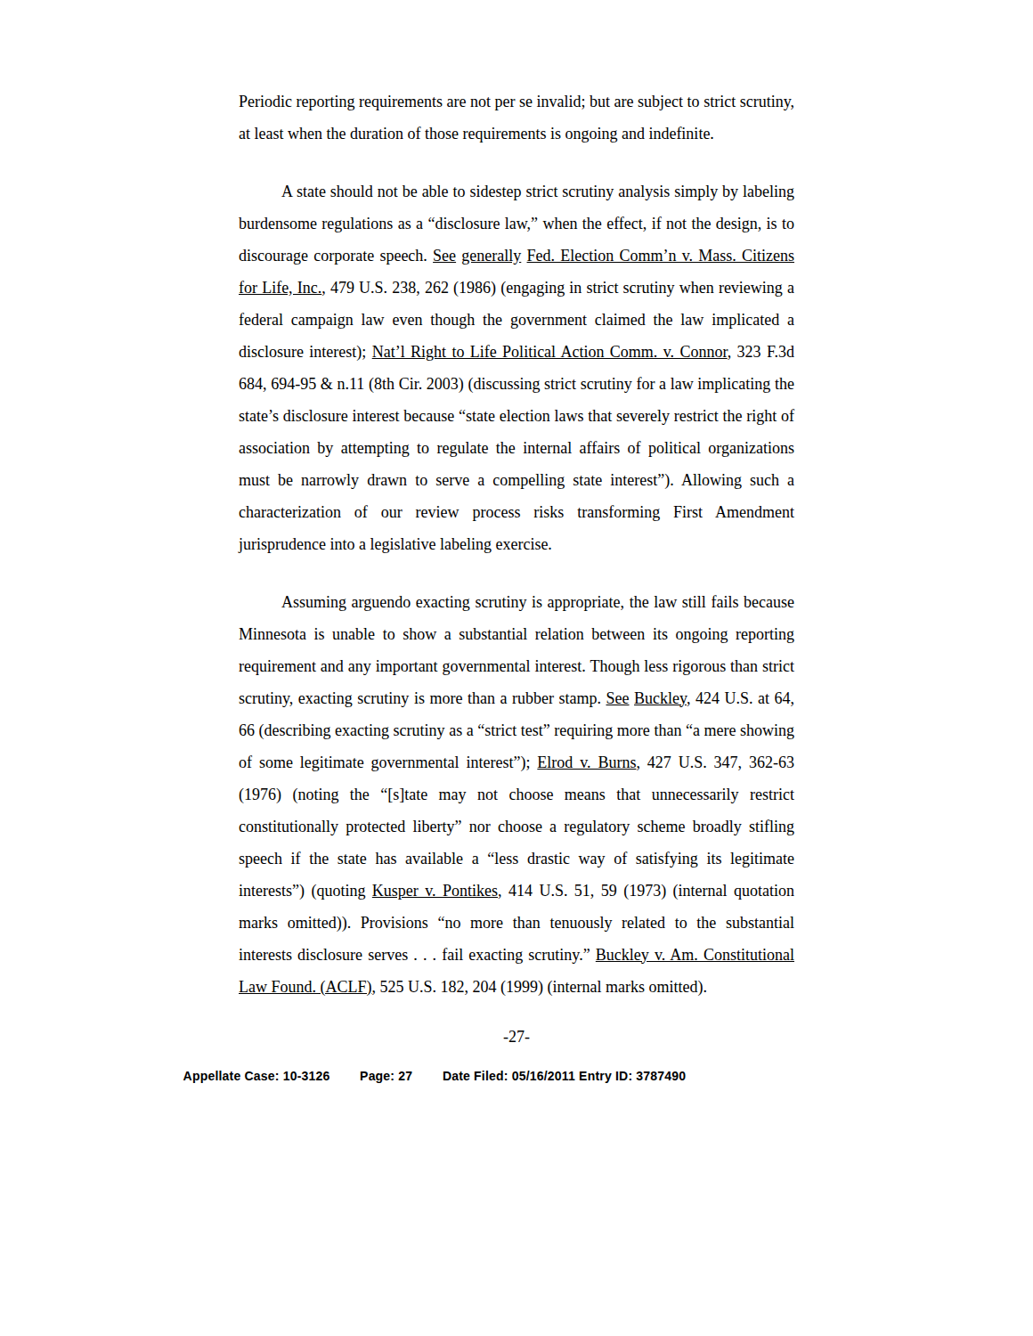Periodic reporting requirements are not per se invalid; but are subject to strict scrutiny, at least when the duration of those requirements is ongoing and indefinite.
A state should not be able to sidestep strict scrutiny analysis simply by labeling burdensome regulations as a “disclosure law,” when the effect, if not the design, is to discourage corporate speech. See generally Fed. Election Comm’n v. Mass. Citizens for Life, Inc., 479 U.S. 238, 262 (1986) (engaging in strict scrutiny when reviewing a federal campaign law even though the government claimed the law implicated a disclosure interest); Nat’l Right to Life Political Action Comm. v. Connor, 323 F.3d 684, 694-95 & n.11 (8th Cir. 2003) (discussing strict scrutiny for a law implicating the state’s disclosure interest because “state election laws that severely restrict the right of association by attempting to regulate the internal affairs of political organizations must be narrowly drawn to serve a compelling state interest”). Allowing such a characterization of our review process risks transforming First Amendment jurisprudence into a legislative labeling exercise.
Assuming arguendo exacting scrutiny is appropriate, the law still fails because Minnesota is unable to show a substantial relation between its ongoing reporting requirement and any important governmental interest. Though less rigorous than strict scrutiny, exacting scrutiny is more than a rubber stamp. See Buckley, 424 U.S. at 64, 66 (describing exacting scrutiny as a “strict test” requiring more than “a mere showing of some legitimate governmental interest”); Elrod v. Burns, 427 U.S. 347, 362-63 (1976) (noting the “[s]tate may not choose means that unnecessarily restrict constitutionally protected liberty” nor choose a regulatory scheme broadly stifling speech if the state has available a “less drastic way of satisfying its legitimate interests”) (quoting Kusper v. Pontikes, 414 U.S. 51, 59 (1973) (internal quotation marks omitted)). Provisions “no more than tenuously related to the substantial interests disclosure serves . . . fail exacting scrutiny.” Buckley v. Am. Constitutional Law Found. (ACLF), 525 U.S. 182, 204 (1999) (internal marks omitted).
-27-
Appellate Case: 10-3126 Page: 27 Date Filed: 05/16/2011 Entry ID: 3787490